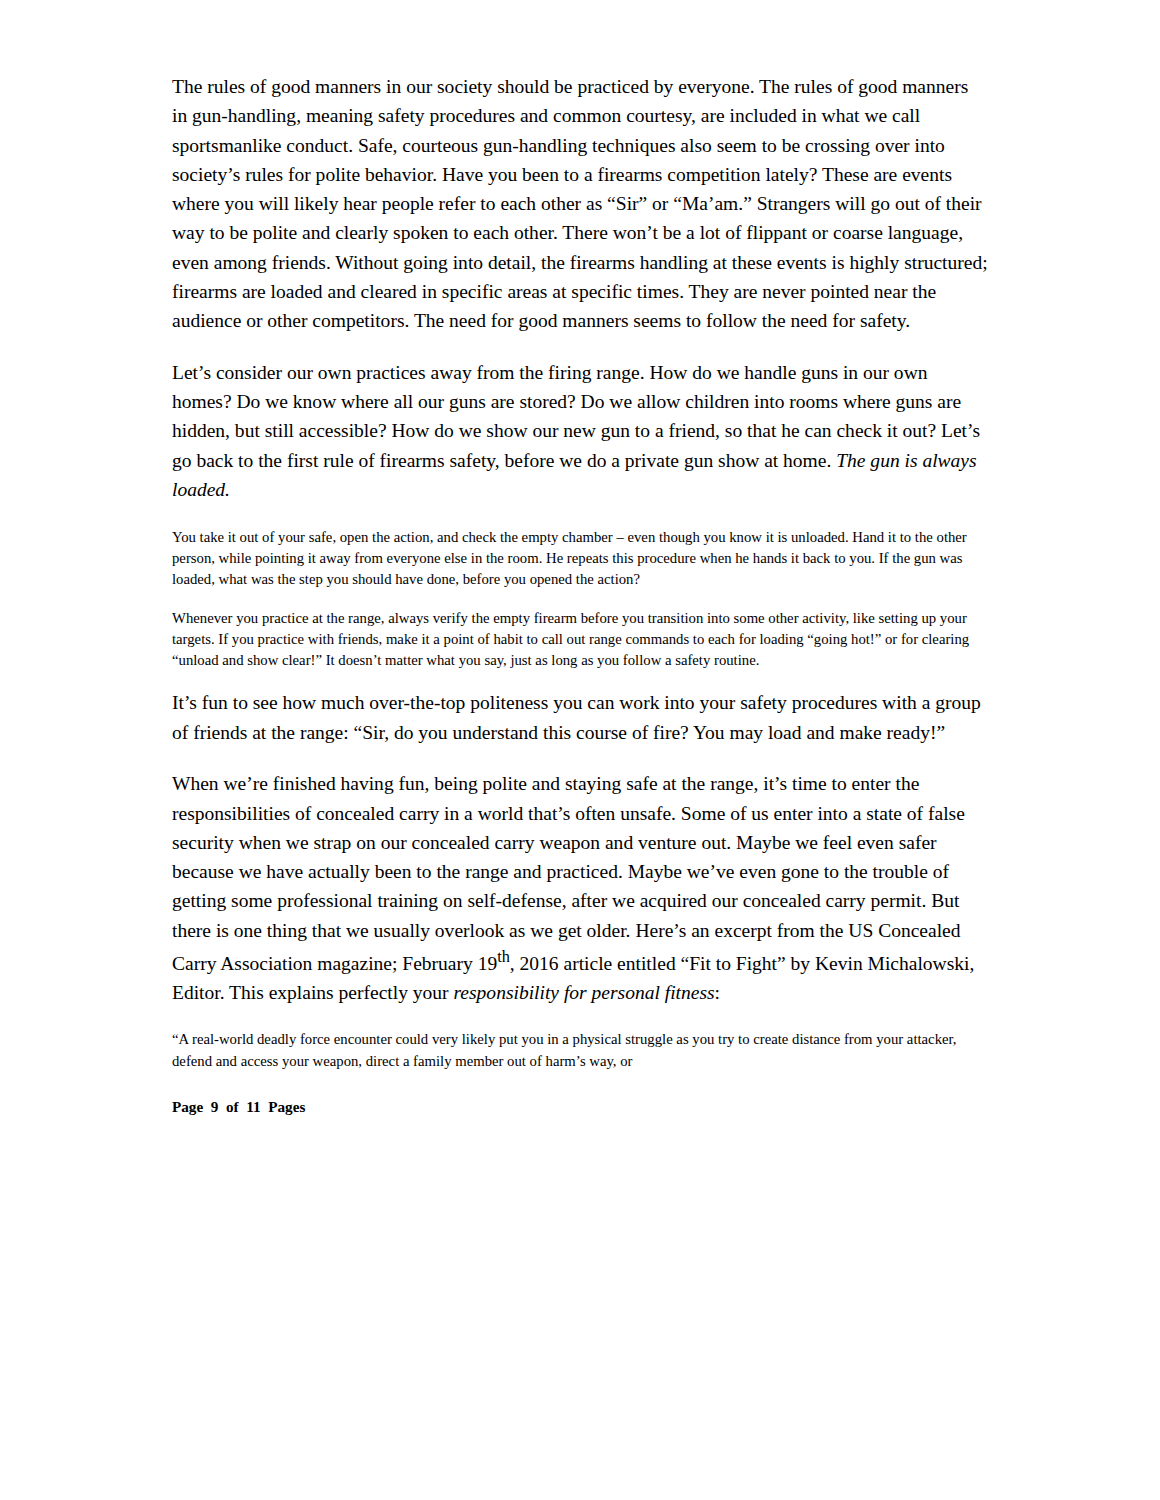The rules of good manners in our society should be practiced by everyone. The rules of good manners in gun-handling, meaning safety procedures and common courtesy, are included in what we call sportsmanlike conduct. Safe, courteous gun-handling techniques also seem to be crossing over into society’s rules for polite behavior. Have you been to a firearms competition lately? These are events where you will likely hear people refer to each other as “Sir” or “Ma’am.” Strangers will go out of their way to be polite and clearly spoken to each other. There won’t be a lot of flippant or coarse language, even among friends. Without going into detail, the firearms handling at these events is highly structured; firearms are loaded and cleared in specific areas at specific times. They are never pointed near the audience or other competitors. The need for good manners seems to follow the need for safety.
Let’s consider our own practices away from the firing range. How do we handle guns in our own homes? Do we know where all our guns are stored? Do we allow children into rooms where guns are hidden, but still accessible? How do we show our new gun to a friend, so that he can check it out? Let’s go back to the first rule of firearms safety, before we do a private gun show at home. The gun is always loaded.
You take it out of your safe, open the action, and check the empty chamber – even though you know it is unloaded. Hand it to the other person, while pointing it away from everyone else in the room. He repeats this procedure when he hands it back to you. If the gun was loaded, what was the step you should have done, before you opened the action?
Whenever you practice at the range, always verify the empty firearm before you transition into some other activity, like setting up your targets. If you practice with friends, make it a point of habit to call out range commands to each for loading “going hot!” or for clearing “unload and show clear!” It doesn’t matter what you say, just as long as you follow a safety routine.
It’s fun to see how much over-the-top politeness you can work into your safety procedures with a group of friends at the range: “Sir, do you understand this course of fire? You may load and make ready!”
When we’re finished having fun, being polite and staying safe at the range, it’s time to enter the responsibilities of concealed carry in a world that’s often unsafe. Some of us enter into a state of false security when we strap on our concealed carry weapon and venture out. Maybe we feel even safer because we have actually been to the range and practiced. Maybe we’ve even gone to the trouble of getting some professional training on self-defense, after we acquired our concealed carry permit. But there is one thing that we usually overlook as we get older. Here’s an excerpt from the US Concealed Carry Association magazine; February 19th, 2016 article entitled “Fit to Fight” by Kevin Michalowski, Editor. This explains perfectly your responsibility for personal fitness:
“A real-world deadly force encounter could very likely put you in a physical struggle as you try to create distance from your attacker, defend and access your weapon, direct a family member out of harm’s way, or
Page 9 of 11 Pages